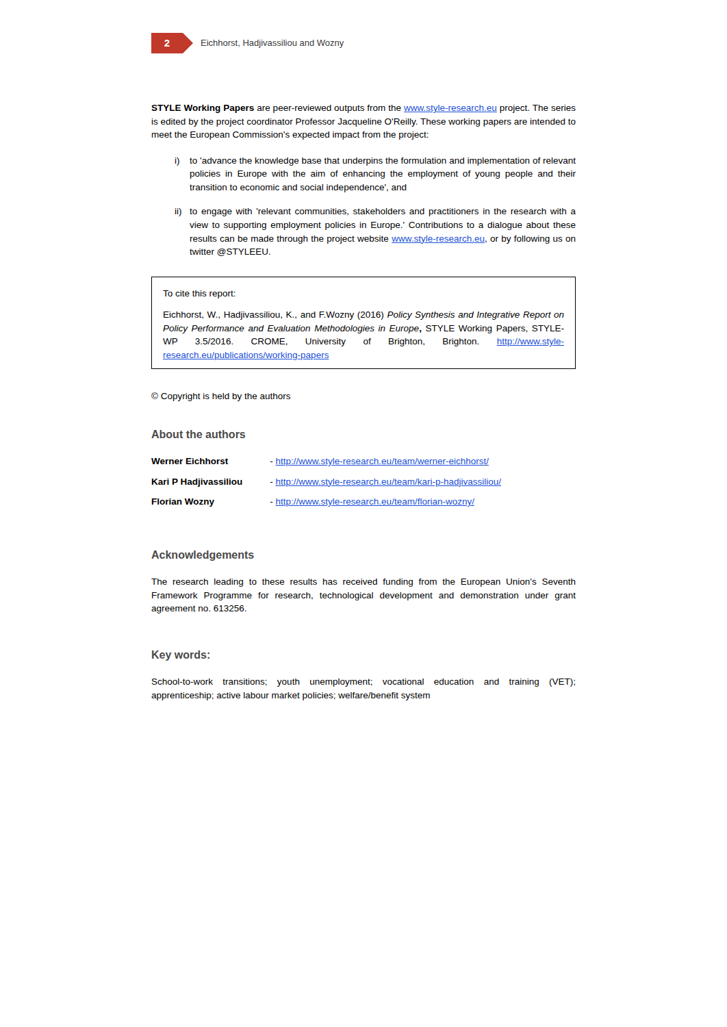2
Eichhorst, Hadjivassiliou and Wozny
STYLE Working Papers are peer-reviewed outputs from the www.style-research.eu project. The series is edited by the project coordinator Professor Jacqueline O'Reilly. These working papers are intended to meet the European Commission's expected impact from the project:
i) to 'advance the knowledge base that underpins the formulation and implementation of relevant policies in Europe with the aim of enhancing the employment of young people and their transition to economic and social independence', and
ii) to engage with 'relevant communities, stakeholders and practitioners in the research with a view to supporting employment policies in Europe.' Contributions to a dialogue about these results can be made through the project website www.style-research.eu, or by following us on twitter @STYLEEU.
To cite this report:
Eichhorst, W., Hadjivassiliou, K., and F.Wozny (2016) Policy Synthesis and Integrative Report on Policy Performance and Evaluation Methodologies in Europe, STYLE Working Papers, STYLE-WP 3.5/2016. CROME, University of Brighton, Brighton. http://www.style-research.eu/publications/working-papers
© Copyright is held by the authors
About the authors
| Werner Eichhorst | - http://www.style-research.eu/team/werner-eichhorst/ |
| Kari P Hadjivassiliou | - http://www.style-research.eu/team/kari-p-hadjivassiliou/ |
| Florian Wozny | - http://www.style-research.eu/team/florian-wozny/ |
Acknowledgements
The research leading to these results has received funding from the European Union's Seventh Framework Programme for research, technological development and demonstration under grant agreement no. 613256.
Key words:
School-to-work transitions; youth unemployment; vocational education and training (VET); apprenticeship; active labour market policies; welfare/benefit system